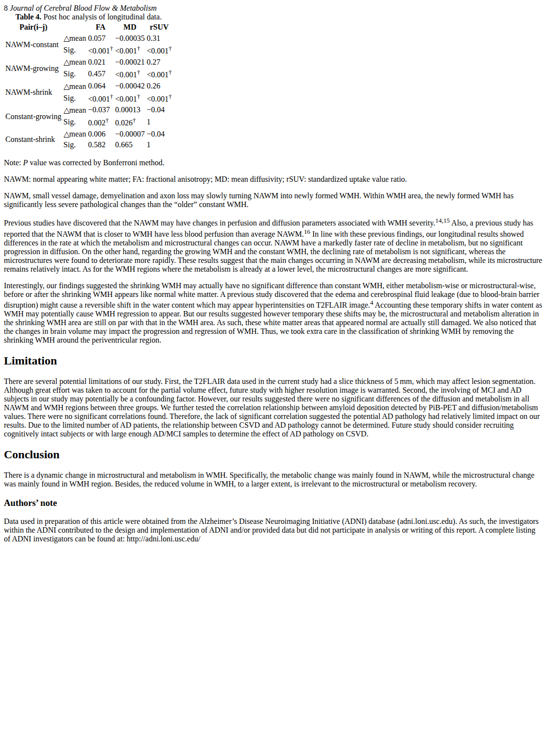8 Journal of Cerebral Blood Flow & Metabolism
Table 4. Post hoc analysis of longitudinal data.
| Pair(i–j) | | FA | MD | rSUV |
| --- | --- | --- | --- | --- |
| NAWM-constant | △mean | 0.057 | −0.00035 | 0.31 |
| Sig. | <0.001 † | <0.001 † | <0.001 † |
| NAWM-growing | △mean | 0.021 | −0.00021 | 0.27 |
| Sig. | 0.457 | <0.001 † | <0.001 † |
| NAWM-shrink | △mean | 0.064 | −0.00042 | 0.26 |
| Sig. | <0.001 † | <0.001 † | <0.001 † |
| Constant-growing | △mean | −0.037 | 0.00013 | −0.04 |
| Sig. | 0.002 † | 0.026 † | 1 |
| Constant-shrink | △mean | 0.006 | −0.00007 | −0.04 |
| Sig. | 0.582 | 0.665 | 1 |
Note: P value was corrected by Bonferroni method.
NAWM: normal appearing white matter; FA: fractional anisotropy; MD: mean diffusivity; rSUV: standardized uptake value ratio.
NAWM, small vessel damage, demyelination and axon loss may slowly turning NAWM into newly formed WMH. Within WMH area, the newly formed WMH has significantly less severe pathological changes than the “older” constant WMH.
Previous studies have discovered that the NAWM may have changes in perfusion and diffusion parameters associated with WMH severity.14,15 Also, a previous study has reported that the NAWM that is closer to WMH have less blood perfusion than average NAWM.16 In line with these previous findings, our longitudinal results showed differences in the rate at which the metabolism and microstructural changes can occur. NAWM have a markedly faster rate of decline in metabolism, but no significant progression in diffusion. On the other hand, regarding the growing WMH and the constant WMH, the declining rate of metabolism is not significant, whereas the microstructures were found to deteriorate more rapidly. These results suggest that the main changes occurring in NAWM are decreasing metabolism, while its microstructure remains relatively intact. As for the WMH regions where the metabolism is already at a lower level, the microstructural changes are more significant.
Interestingly, our findings suggested the shrinking WMH may actually have no significant difference than constant WMH, either metabolism-wise or microstructural-wise, before or after the shrinking WMH appears like normal white matter. A previous study discovered that the edema and cerebrospinal fluid leakage (due to blood-brain barrier disruption) might cause a reversible shift in the water content which may appear hyperintensities on T2FLAIR image.4 Accounting these temporary shifts in water content as WMH may potentially cause WMH regression to appear. But our results suggested however temporary these shifts may be, the microstructural and metabolism alteration in the shrinking WMH area are still on par with that in the WMH area. As such, these white matter areas that appeared normal are actually still damaged. We also noticed that the changes in brain volume may impact the progression and regression of WMH. Thus, we took extra care in the classification of shrinking WMH by removing the shrinking WMH around the periventricular region.
Limitation
There are several potential limitations of our study. First, the T2FLAIR data used in the current study had a slice thickness of 5 mm, which may affect lesion segmentation. Although great effort was taken to account for the partial volume effect, future study with higher resolution image is warranted. Second, the involving of MCI and AD subjects in our study may potentially be a confounding factor. However, our results suggested there were no significant differences of the diffusion and metabolism in all NAWM and WMH regions between three groups. We further tested the correlation relationship between amyloid deposition detected by PiB-PET and diffusion/metabolism values. There were no significant correlations found. Therefore, the lack of significant correlation suggested the potential AD pathology had relatively limited impact on our results. Due to the limited number of AD patients, the relationship between CSVD and AD pathology cannot be determined. Future study should consider recruiting cognitively intact subjects or with large enough AD/MCI samples to determine the effect of AD pathology on CSVD.
Conclusion
There is a dynamic change in microstructural and metabolism in WMH. Specifically, the metabolic change was mainly found in NAWM, while the microstructural change was mainly found in WMH region. Besides, the reduced volume in WMH, to a larger extent, is irrelevant to the microstructural or metabolism recovery.
Authors’ note
Data used in preparation of this article were obtained from the Alzheimer’s Disease Neuroimaging Initiative (ADNI) database (adni.loni.usc.edu). As such, the investigators within the ADNI contributed to the design and implementation of ADNI and/or provided data but did not participate in analysis or writing of this report. A complete listing of ADNI investigators can be found at: http://adni.loni.usc.edu/